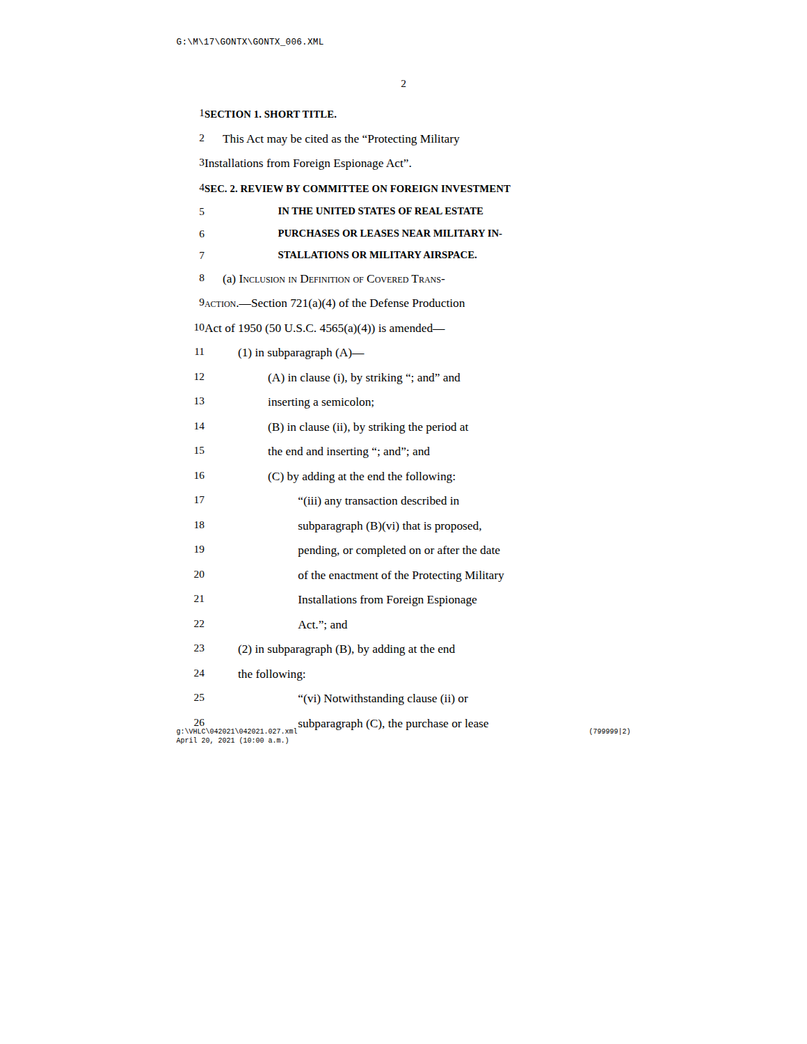G:\M\17\GONTX\GONTX_006.XML
2
| 1 | SECTION 1. SHORT TITLE. |
| 2 | This Act may be cited as the “Protecting Military |
| 3 | Installations from Foreign Espionage Act”. |
| 4 | SEC. 2. REVIEW BY COMMITTEE ON FOREIGN INVESTMENT |
| 5 | IN THE UNITED STATES OF REAL ESTATE |
| 6 | PURCHASES OR LEASES NEAR MILITARY IN- |
| 7 | STALLATIONS OR MILITARY AIRSPACE. |
| 8 | (a) Inclusion in Definition of Covered Trans- |
| 9 | action .—Section 721(a)(4) of the Defense Production |
| 10 | Act of 1950 (50 U.S.C. 4565(a)(4)) is amended— |
| 11 | (1) in subparagraph (A)— |
| 12 | (A) in clause (i), by striking “; and” and |
| 13 | inserting a semicolon; |
| 14 | (B) in clause (ii), by striking the period at |
| 15 | the end and inserting “; and”; and |
| 16 | (C) by adding at the end the following: |
| 17 | “(iii) any transaction described in |
| 18 | subparagraph (B)(vi) that is proposed, |
| 19 | pending, or completed on or after the date |
| 20 | of the enactment of the Protecting Military |
| 21 | Installations from Foreign Espionage |
| 22 | Act.”; and |
| 23 | (2) in subparagraph (B), by adding at the end |
| 24 | the following: |
| 25 | “(vi) Notwithstanding clause (ii) or |
| 26 | subparagraph (C), the purchase or lease |
(799999|2)
g:\VHLC\042021\042021.027.xml
April 20, 2021 (10:00 a.m.)